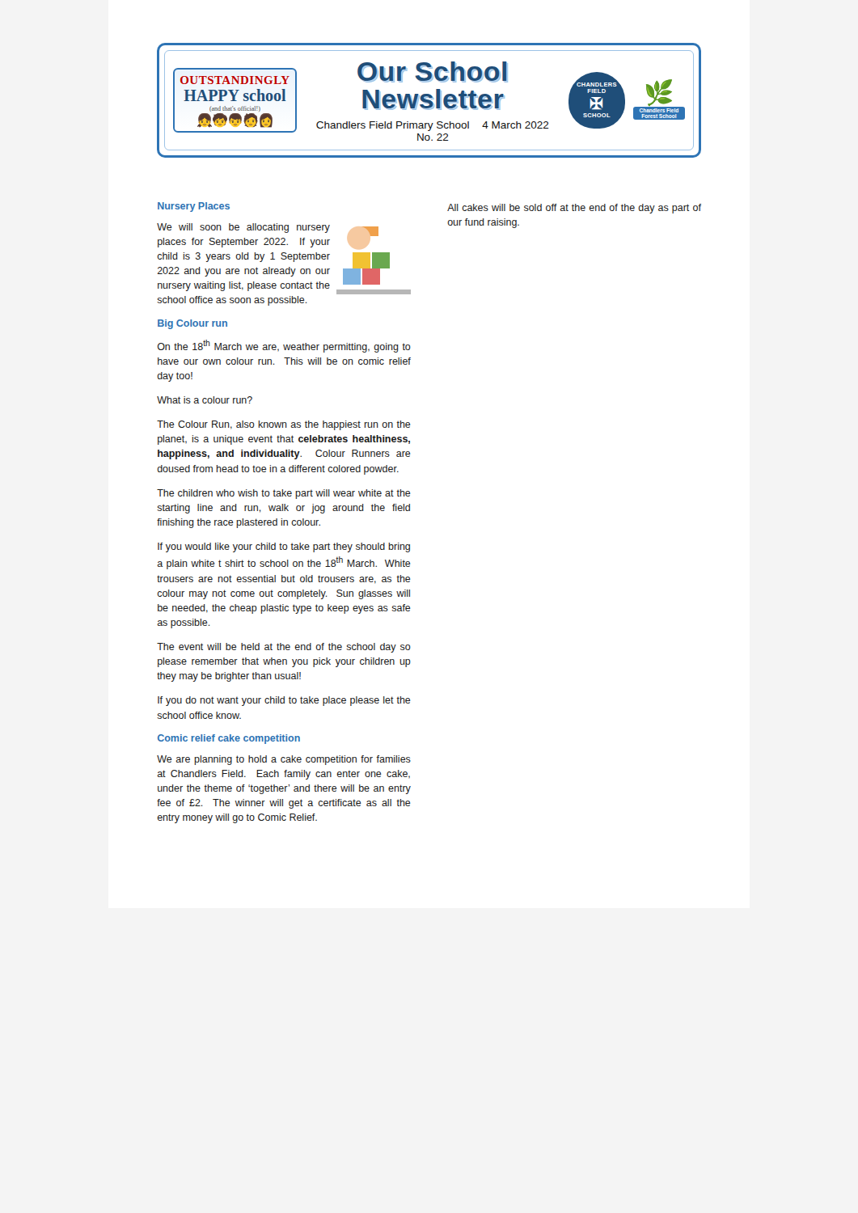OUTSTANDINGLY
HAPPY school
(and that's official!)
👧🧒👦🧑👩
Our School Newsletter
Chandlers Field Primary School 4 March 2022 No. 22
CHANDLERS
FIELD
✠
SCHOOL
🌿 Chandlers Field
Forest School
Nursery Places
We will soon be allocating nursery places for September 2022. If your child is 3 years old by 1 September 2022 and you are not already on our nursery waiting list, please contact the school office as soon as possible.
Big Colour run
On the 18th March we are, weather permitting, going to have our own colour run. This will be on comic relief day too!
What is a colour run?
The Colour Run, also known as the happiest run on the planet, is a unique event that celebrates healthiness, happiness, and individuality. Colour Runners are doused from head to toe in a different colored powder.
The children who wish to take part will wear white at the starting line and run, walk or jog around the field finishing the race plastered in colour.
If you would like your child to take part they should bring a plain white t shirt to school on the 18th March. White trousers are not essential but old trousers are, as the colour may not come out completely. Sun glasses will be needed, the cheap plastic type to keep eyes as safe as possible.
The event will be held at the end of the school day so please remember that when you pick your children up they may be brighter than usual!
If you do not want your child to take place please let the school office know.
Comic relief cake competition
We are planning to hold a cake competition for families at Chandlers Field. Each family can enter one cake, under the theme of ‘together’ and there will be an entry fee of £2. The winner will get a certificate as all the entry money will go to Comic Relief.
All cakes will be sold off at the end of the day as part of our fund raising.